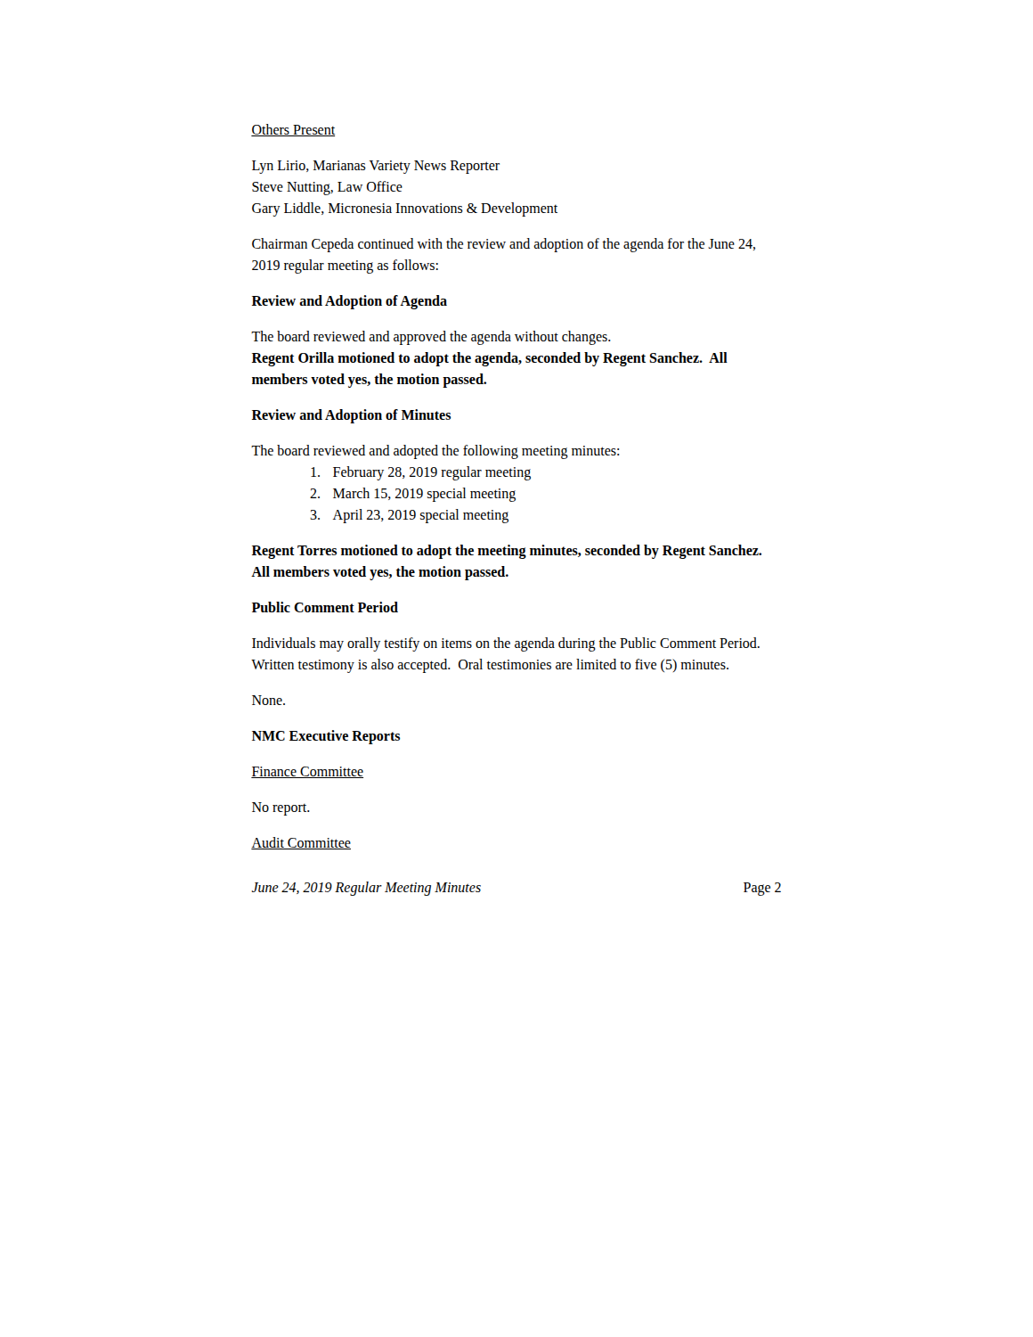Others Present
Lyn Lirio, Marianas Variety News Reporter
Steve Nutting, Law Office
Gary Liddle, Micronesia Innovations & Development
Chairman Cepeda continued with the review and adoption of the agenda for the June 24, 2019 regular meeting as follows:
Review and Adoption of Agenda
The board reviewed and approved the agenda without changes.
Regent Orilla motioned to adopt the agenda, seconded by Regent Sanchez. All members voted yes, the motion passed.
Review and Adoption of Minutes
The board reviewed and adopted the following meeting minutes:
February 28, 2019 regular meeting
March 15, 2019 special meeting
April 23, 2019 special meeting
Regent Torres motioned to adopt the meeting minutes, seconded by Regent Sanchez. All members voted yes, the motion passed.
Public Comment Period
Individuals may orally testify on items on the agenda during the Public Comment Period. Written testimony is also accepted. Oral testimonies are limited to five (5) minutes.
None.
NMC Executive Reports
Finance Committee
No report.
Audit Committee
June 24, 2019 Regular Meeting Minutes Page 2